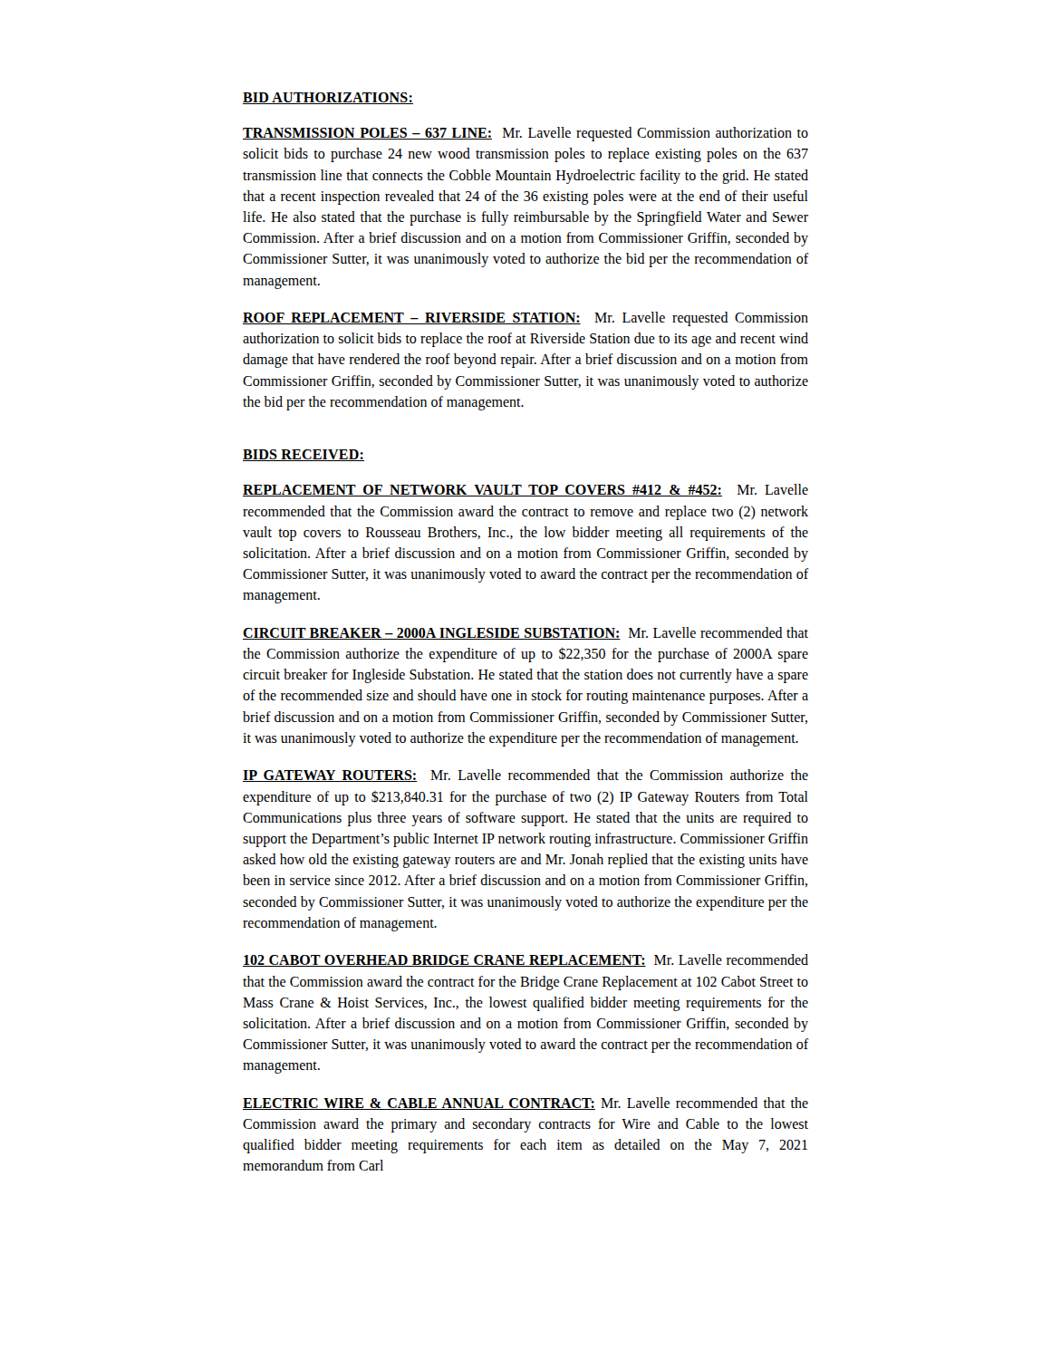BID AUTHORIZATIONS:
TRANSMISSION POLES – 637 LINE: Mr. Lavelle requested Commission authorization to solicit bids to purchase 24 new wood transmission poles to replace existing poles on the 637 transmission line that connects the Cobble Mountain Hydroelectric facility to the grid. He stated that a recent inspection revealed that 24 of the 36 existing poles were at the end of their useful life. He also stated that the purchase is fully reimbursable by the Springfield Water and Sewer Commission. After a brief discussion and on a motion from Commissioner Griffin, seconded by Commissioner Sutter, it was unanimously voted to authorize the bid per the recommendation of management.
ROOF REPLACEMENT – RIVERSIDE STATION: Mr. Lavelle requested Commission authorization to solicit bids to replace the roof at Riverside Station due to its age and recent wind damage that have rendered the roof beyond repair. After a brief discussion and on a motion from Commissioner Griffin, seconded by Commissioner Sutter, it was unanimously voted to authorize the bid per the recommendation of management.
BIDS RECEIVED:
REPLACEMENT OF NETWORK VAULT TOP COVERS #412 & #452: Mr. Lavelle recommended that the Commission award the contract to remove and replace two (2) network vault top covers to Rousseau Brothers, Inc., the low bidder meeting all requirements of the solicitation. After a brief discussion and on a motion from Commissioner Griffin, seconded by Commissioner Sutter, it was unanimously voted to award the contract per the recommendation of management.
CIRCUIT BREAKER – 2000A INGLESIDE SUBSTATION: Mr. Lavelle recommended that the Commission authorize the expenditure of up to $22,350 for the purchase of 2000A spare circuit breaker for Ingleside Substation. He stated that the station does not currently have a spare of the recommended size and should have one in stock for routing maintenance purposes. After a brief discussion and on a motion from Commissioner Griffin, seconded by Commissioner Sutter, it was unanimously voted to authorize the expenditure per the recommendation of management.
IP GATEWAY ROUTERS: Mr. Lavelle recommended that the Commission authorize the expenditure of up to $213,840.31 for the purchase of two (2) IP Gateway Routers from Total Communications plus three years of software support. He stated that the units are required to support the Department’s public Internet IP network routing infrastructure. Commissioner Griffin asked how old the existing gateway routers are and Mr. Jonah replied that the existing units have been in service since 2012. After a brief discussion and on a motion from Commissioner Griffin, seconded by Commissioner Sutter, it was unanimously voted to authorize the expenditure per the recommendation of management.
102 CABOT OVERHEAD BRIDGE CRANE REPLACEMENT: Mr. Lavelle recommended that the Commission award the contract for the Bridge Crane Replacement at 102 Cabot Street to Mass Crane & Hoist Services, Inc., the lowest qualified bidder meeting requirements for the solicitation. After a brief discussion and on a motion from Commissioner Griffin, seconded by Commissioner Sutter, it was unanimously voted to award the contract per the recommendation of management.
ELECTRIC WIRE & CABLE ANNUAL CONTRACT: Mr. Lavelle recommended that the Commission award the primary and secondary contracts for Wire and Cable to the lowest qualified bidder meeting requirements for each item as detailed on the May 7, 2021 memorandum from Carl